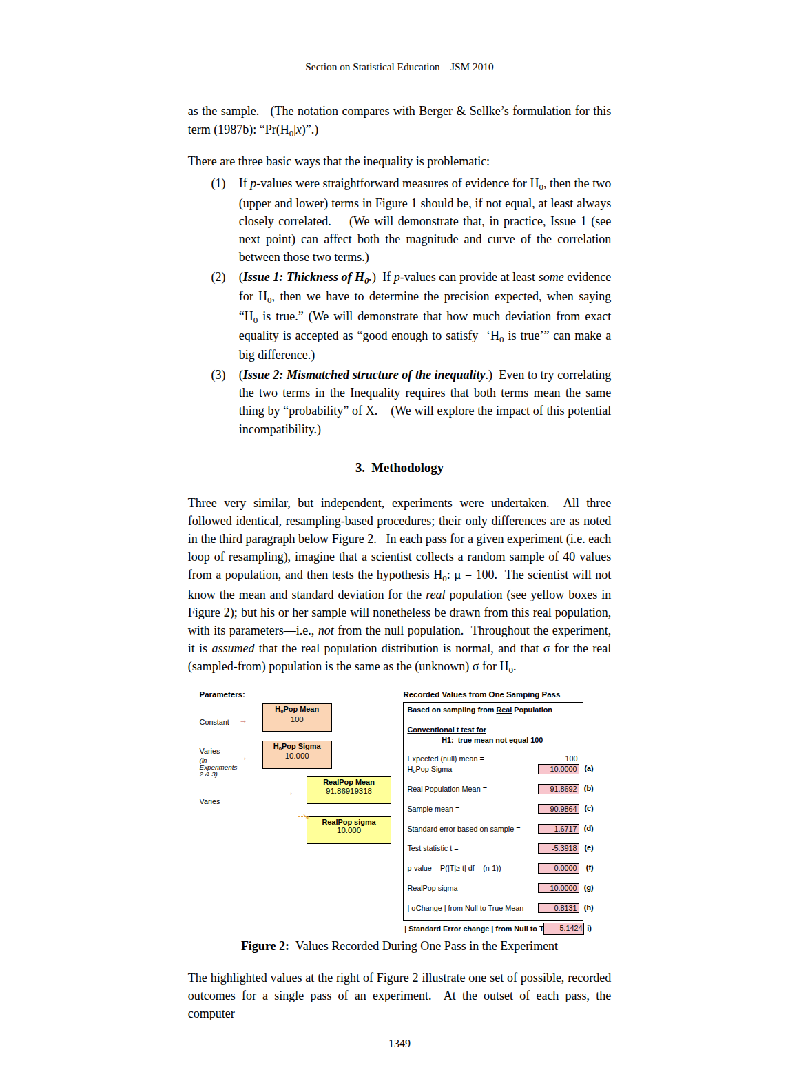Section on Statistical Education – JSM 2010
as the sample. (The notation compares with Berger & Sellke’s formulation for this term (1987b): “Pr(H0|x)”.)
There are three basic ways that the inequality is problematic:
(1) If p-values were straightforward measures of evidence for H0, then the two (upper and lower) terms in Figure 1 should be, if not equal, at least always closely correlated. (We will demonstrate that, in practice, Issue 1 (see next point) can affect both the magnitude and curve of the correlation between those two terms.)
(2)(Issue 1: Thickness of H0.) If p-values can provide at least some evidence for H0, then we have to determine the precision expected, when saying “H0 is true.” (We will demonstrate that how much deviation from exact equality is accepted as “good enough to satisfy ‘H0 is true’” can make a big difference.)
(3)(Issue 2: Mismatched structure of the inequality.) Even to try correlating the two terms in the Inequality requires that both terms mean the same thing by “probability” of X. (We will explore the impact of this potential incompatibility.)
3. Methodology
Three very similar, but independent, experiments were undertaken. All three followed identical, resampling-based procedures; their only differences are as noted in the third paragraph below Figure 2. In each pass for a given experiment (i.e. each loop of resampling), imagine that a scientist collects a random sample of 40 values from a population, and then tests the hypothesis H0: µ = 100. The scientist will not know the mean and standard deviation for the real population (see yellow boxes in Figure 2); but his or her sample will nonetheless be drawn from this real population, with its parameters—i.e., not from the null population. Throughout the experiment, it is assumed that the real population distribution is normal, and that σ for the real (sampled-from) population is the same as the (unknown) σ for H0.
Parameters:
Constant
Varies
(in
Experiments
2 & 3)
Varies
H0Pop Mean
100
H0Pop Sigma
10.000
RealPop Mean
91.86919318
RealPop sigma
10.000
→
→
→
↘
Recorded Values from One Samping Pass
Based on sampling from Real Population
Conventional t test for
H1: true mean not equal 100
Expected (null) mean =100
H0Pop Sigma =10.0000(a)
Real Population Mean =91.8692(b)
Sample mean =90.9864(c)
Standard error based on sample =1.6717(d)
Test statistic t =-5.3918(e)
p-value = P(|T|≥ t| df = (n-1)) =0.0000(f)
RealPop sigma =10.0000(g)
| σChange | from Null to True Mean0.8131(h)
| Standard Error change | from Null to True Mean -5.1424 i)
Figure 2: Values Recorded During One Pass in the Experiment
The highlighted values at the right of Figure 2 illustrate one set of possible, recorded outcomes for a single pass of an experiment. At the outset of each pass, the computer
1349